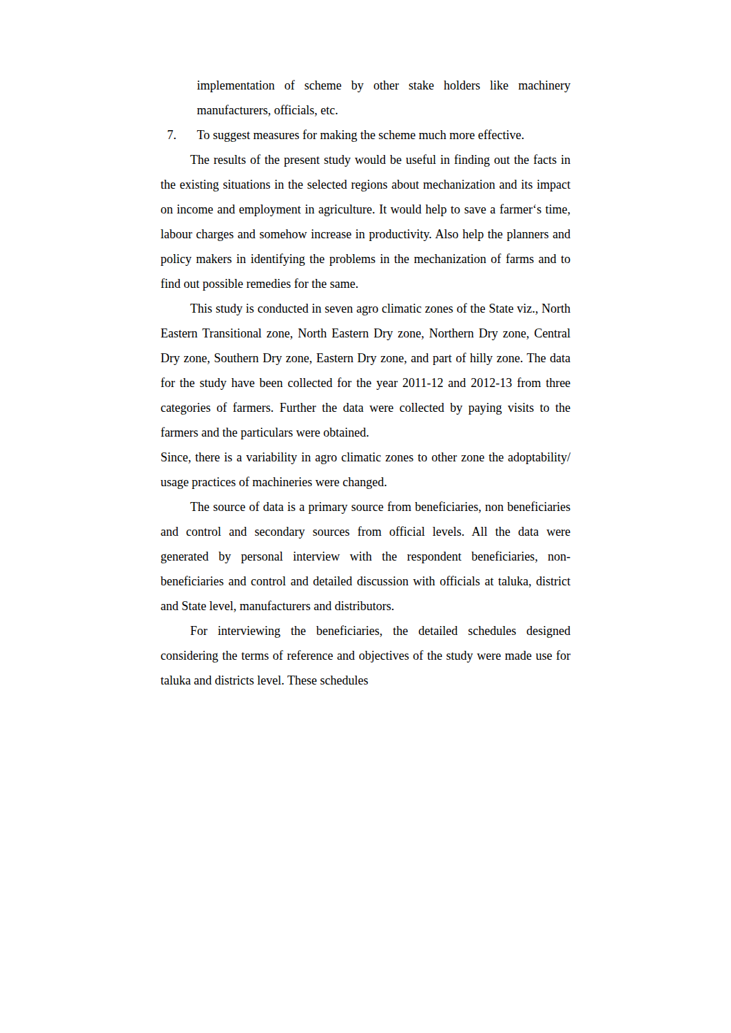implementation of scheme by other stake holders like machinery manufacturers, officials, etc.
7.
To suggest measures for making the scheme much more effective.
The results of the present study would be useful in finding out the facts in the existing situations in the selected regions about mechanization and its impact on income and employment in agriculture. It would help to save a farmer‘s time, labour charges and somehow increase in productivity. Also help the planners and policy makers in identifying the problems in the mechanization of farms and to find out possible remedies for the same.
This study is conducted in seven agro climatic zones of the State viz., North Eastern Transitional zone, North Eastern Dry zone, Northern Dry zone, Central Dry zone, Southern Dry zone, Eastern Dry zone, and part of hilly zone. The data for the study have been collected for the year 2011-12 and 2012-13 from three categories of farmers. Further the data were collected by paying visits to the farmers and the particulars were obtained.
Since, there is a variability in agro climatic zones to other zone the adoptability/ usage practices of machineries were changed.
The source of data is a primary source from beneficiaries, non beneficiaries and control and secondary sources from official levels. All the data were generated by personal interview with the respondent beneficiaries, non-beneficiaries and control and detailed discussion with officials at taluka, district and State level, manufacturers and distributors.
For interviewing the beneficiaries, the detailed schedules designed considering the terms of reference and objectives of the study were made use for taluka and districts level. These schedules